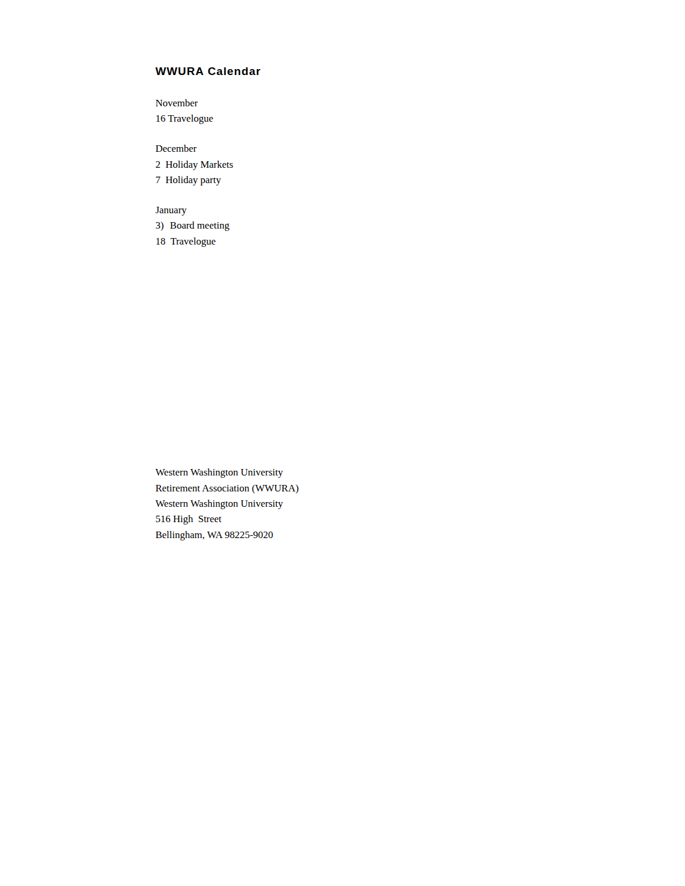WWURA Calendar
November
16 Travelogue
December
2 Holiday Markets
7 Holiday party
January
3) Board meeting
18 Travelogue
Western Washington University
Retirement Association (WWURA)
Western Washington University
516 High Street
Bellingham, WA 98225-9020